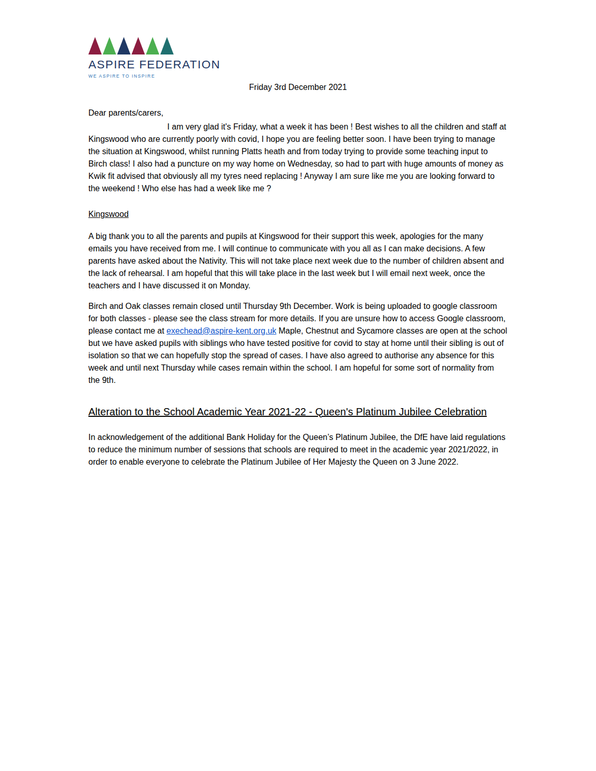ASPIRE FEDERATION
WE ASPIRE TO INSPIRE
Friday 3rd December 2021
Dear parents/carers,
I am very glad it's Friday, what a week it has been ! Best wishes to all the children and staff at Kingswood who are currently poorly with covid, I hope you are feeling better soon. I have been trying to manage the situation at Kingswood, whilst running Platts heath and from today trying to provide some teaching input to Birch class! I also had a puncture on my way home on Wednesday, so had to part with huge amounts of money as Kwik fit advised that obviously all my tyres need replacing ! Anyway I am sure like me you are looking forward to the weekend ! Who else has had a week like me ?
Kingswood
A big thank you to all the parents and pupils at Kingswood for their support this week, apologies for the many emails you have received from me. I will continue to communicate with you all as I can make decisions. A few parents have asked about the Nativity. This will not take place next week due to the number of children absent and the lack of rehearsal. I am hopeful that this will take place in the last week but I will email next week, once the teachers and I have discussed it on Monday.
Birch and Oak classes remain closed until Thursday 9th December. Work is being uploaded to google classroom for both classes - please see the class stream for more details. If you are unsure how to access Google classroom, please contact me at exechead@aspire-kent.org.uk Maple, Chestnut and Sycamore classes are open at the school but we have asked pupils with siblings who have tested positive for covid to stay at home until their sibling is out of isolation so that we can hopefully stop the spread of cases. I have also agreed to authorise any absence for this week and until next Thursday while cases remain within the school. I am hopeful for some sort of normality from the 9th.
Alteration to the School Academic Year 2021-22 - Queen's Platinum Jubilee Celebration
In acknowledgement of the additional Bank Holiday for the Queen’s Platinum Jubilee, the DfE have laid regulations to reduce the minimum number of sessions that schools are required to meet in the academic year 2021/2022, in order to enable everyone to celebrate the Platinum Jubilee of Her Majesty the Queen on 3 June 2022.